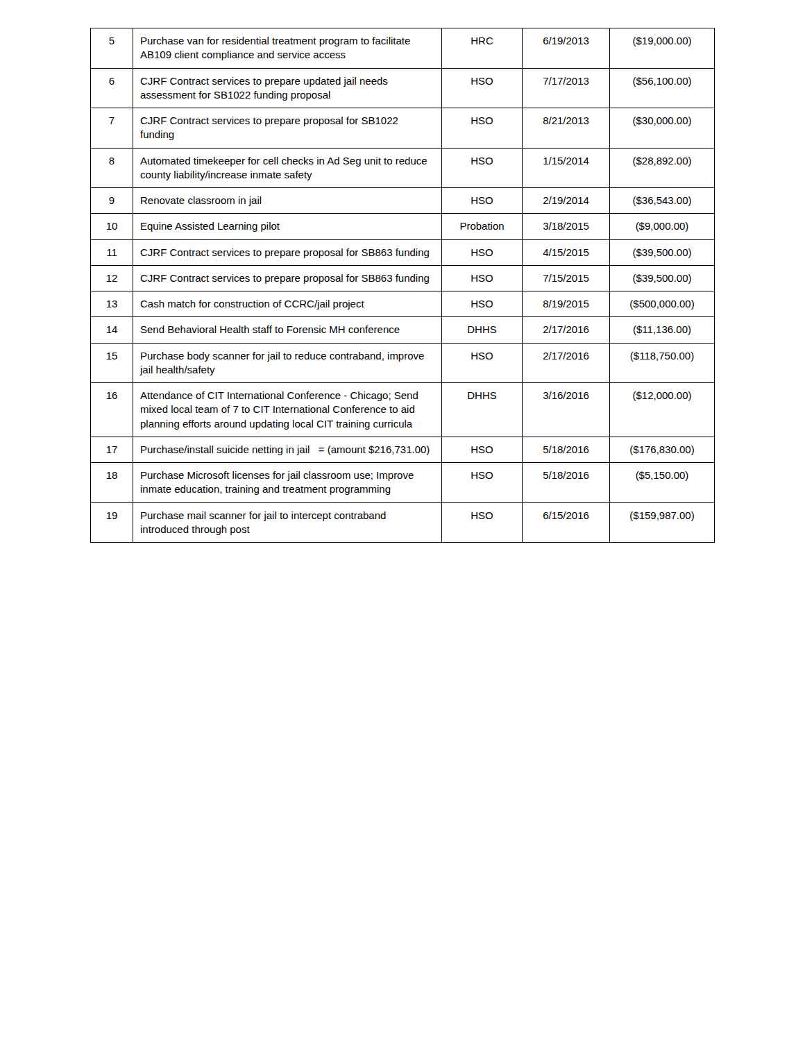| 5 | Purchase van for residential treatment program to facilitate AB109 client compliance and service access | HRC | 6/19/2013 | ($19,000.00) |
| 6 | CJRF Contract services to prepare updated jail needs assessment for SB1022 funding proposal | HSO | 7/17/2013 | ($56,100.00) |
| 7 | CJRF Contract services to prepare proposal for SB1022 funding | HSO | 8/21/2013 | ($30,000.00) |
| 8 | Automated timekeeper for cell checks in Ad Seg unit to reduce county liability/increase inmate safety | HSO | 1/15/2014 | ($28,892.00) |
| 9 | Renovate classroom in jail | HSO | 2/19/2014 | ($36,543.00) |
| 10 | Equine Assisted Learning pilot | Probation | 3/18/2015 | ($9,000.00) |
| 11 | CJRF Contract services to prepare proposal for SB863 funding | HSO | 4/15/2015 | ($39,500.00) |
| 12 | CJRF Contract services to prepare proposal for SB863 funding | HSO | 7/15/2015 | ($39,500.00) |
| 13 | Cash match for construction of CCRC/jail project | HSO | 8/19/2015 | ($500,000.00) |
| 14 | Send Behavioral Health staff to Forensic MH conference | DHHS | 2/17/2016 | ($11,136.00) |
| 15 | Purchase body scanner for jail to reduce contraband, improve jail health/safety | HSO | 2/17/2016 | ($118,750.00) |
| 16 | Attendance of CIT International Conference - Chicago; Send mixed local team of 7 to CIT International Conference to aid planning efforts around updating local CIT training curricula | DHHS | 3/16/2016 | ($12,000.00) |
| 17 | Purchase/install suicide netting in jail = (amount $216,731.00) | HSO | 5/18/2016 | ($176,830.00) |
| 18 | Purchase Microsoft licenses for jail classroom use; Improve inmate education, training and treatment programming | HSO | 5/18/2016 | ($5,150.00) |
| 19 | Purchase mail scanner for jail to intercept contraband introduced through post | HSO | 6/15/2016 | ($159,987.00) |